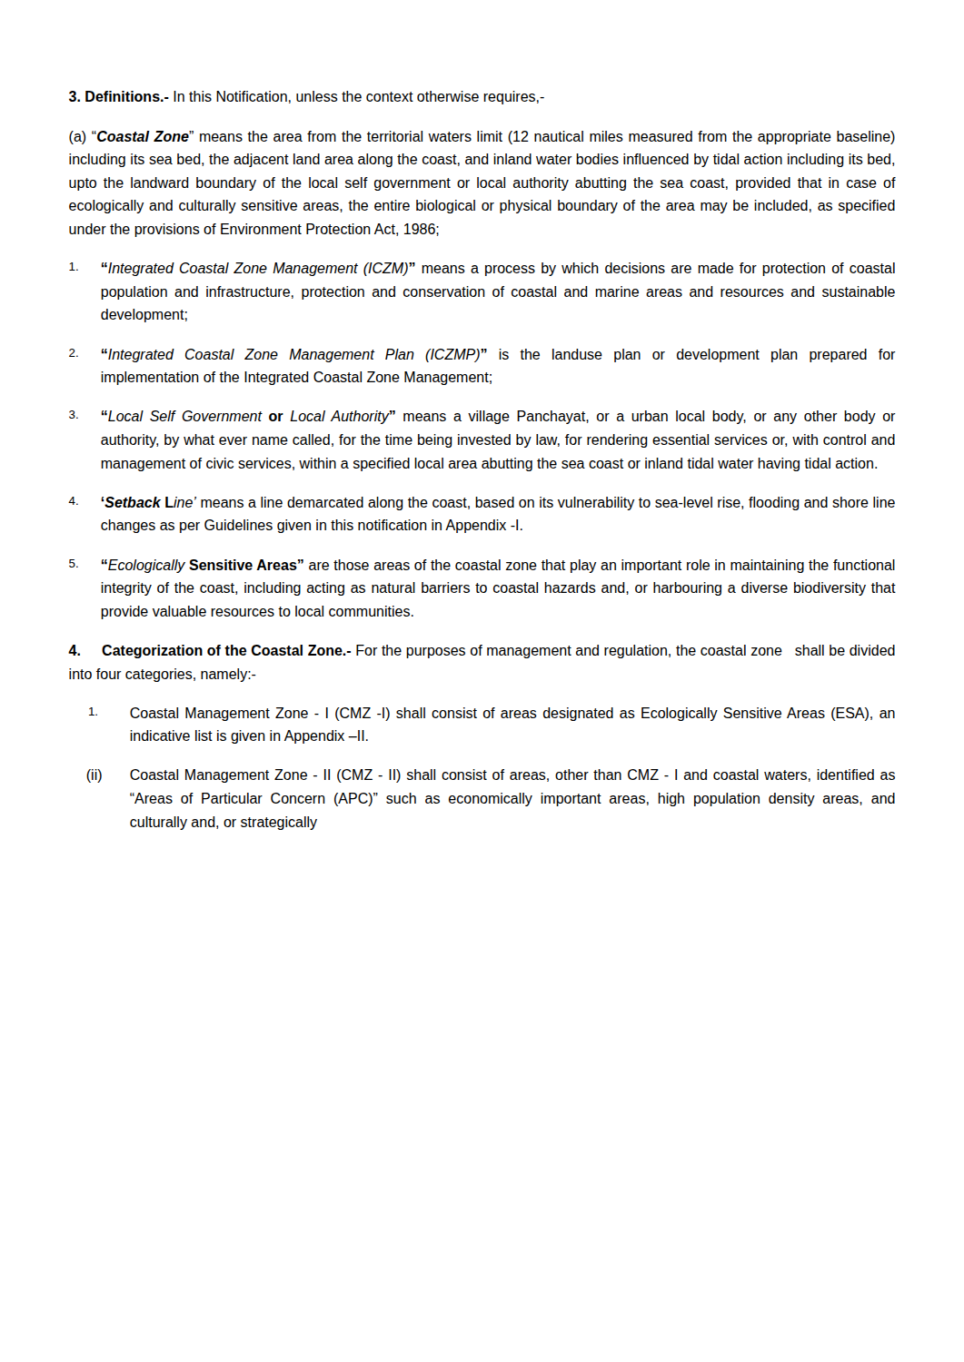3. Definitions.- In this Notification, unless the context otherwise requires,-
(a) “Coastal Zone” means the area from the territorial waters limit (12 nautical miles measured from the appropriate baseline) including its sea bed, the adjacent land area along the coast, and inland water bodies influenced by tidal action including its bed, upto the landward boundary of the local self government or local authority abutting the sea coast, provided that in case of ecologically and culturally sensitive areas, the entire biological or physical boundary of the area may be included, as specified under the provisions of Environment Protection Act, 1986;
1. “Integrated Coastal Zone Management (ICZM)” means a process by which decisions are made for protection of coastal population and infrastructure, protection and conservation of coastal and marine areas and resources and sustainable development;
2. “Integrated Coastal Zone Management Plan (ICZMP)” is the landuse plan or development plan prepared for implementation of the Integrated Coastal Zone Management;
3. “Local Self Government or Local Authority” means a village Panchayat, or a urban local body, or any other body or authority, by what ever name called, for the time being invested by law, for rendering essential services or, with control and management of civic services, within a specified local area abutting the sea coast or inland tidal water having tidal action.
4. ‘Setback L ine’ means a line demarcated along the coast, based on its vulnerability to sea-level rise, flooding and shore line changes as per Guidelines given in this notification in Appendix -I.
5. “Ecologically Sensitive Areas” are those areas of the coastal zone that play an important role in maintaining the functional integrity of the coast, including acting as natural barriers to coastal hazards and, or harbouring a diverse biodiversity that provide valuable resources to local communities.
4. Categorization of the Coastal Zone.- For the purposes of management and regulation, the coastal zone shall be divided into four categories, namely:-
1. Coastal Management Zone - I (CMZ -I) shall consist of areas designated as Ecologically Sensitive Areas (ESA), an indicative list is given in Appendix –II.
(ii) Coastal Management Zone - II (CMZ - II) shall consist of areas, other than CMZ - I and coastal waters, identified as “Areas of Particular Concern (APC)” such as economically important areas, high population density areas, and culturally and, or strategically